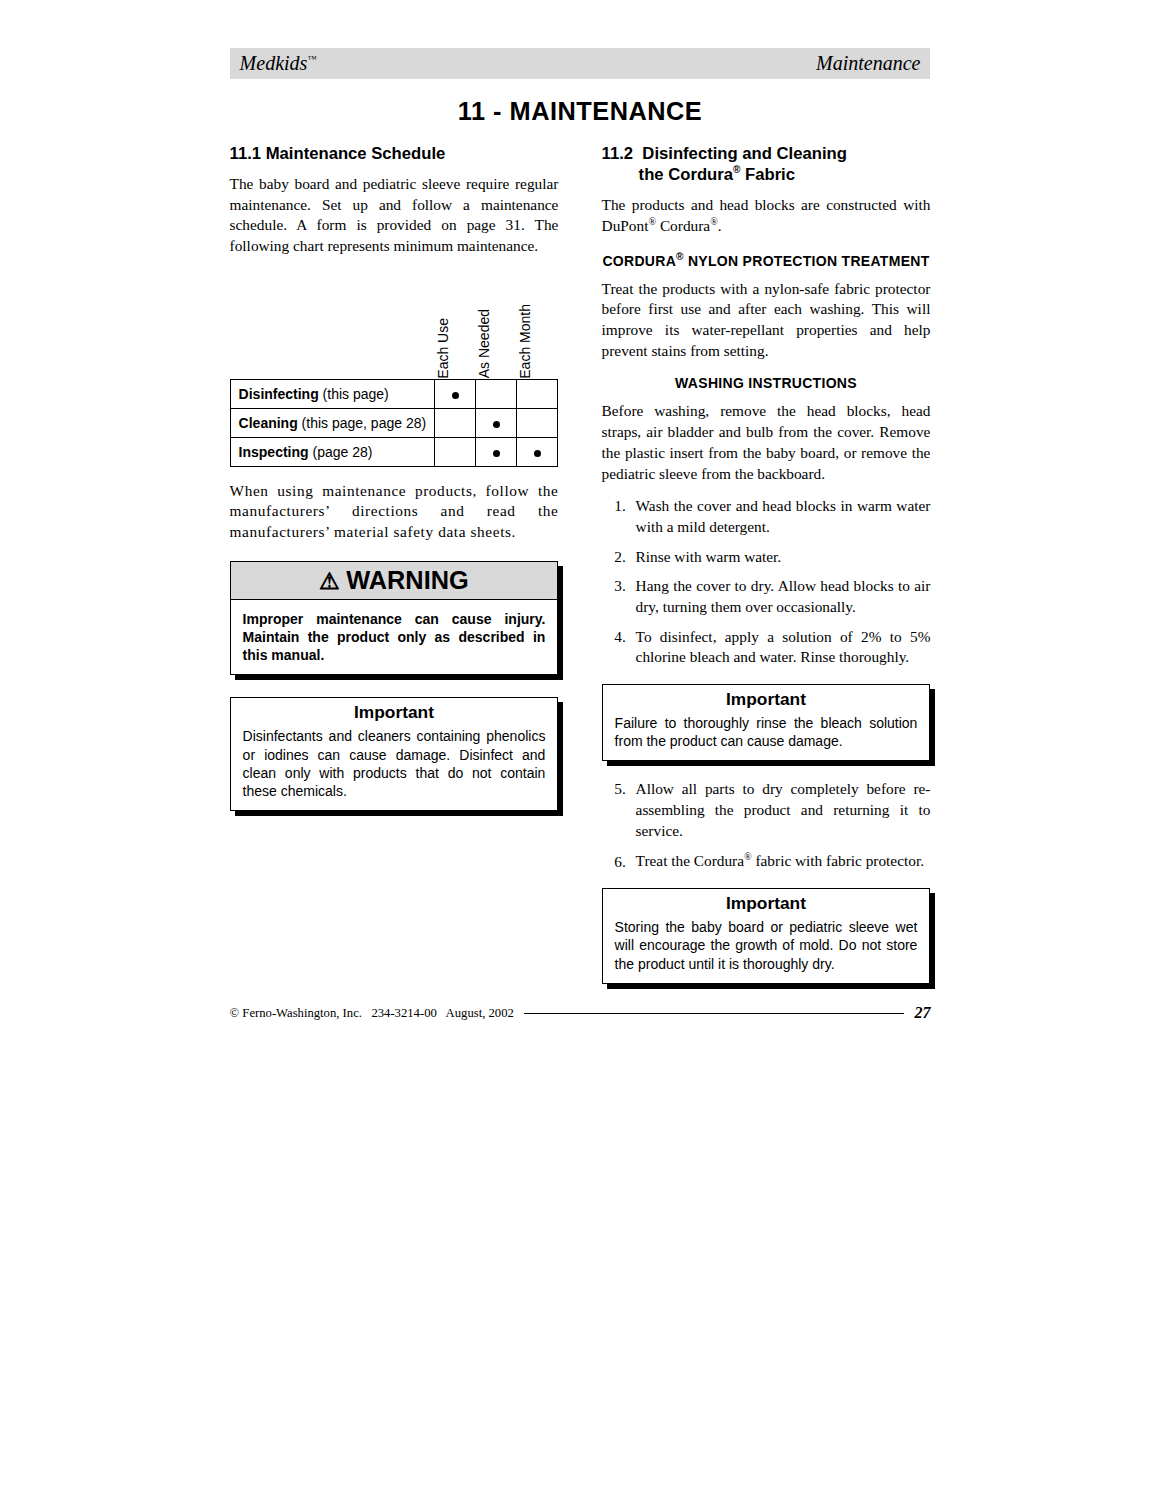Medkids™
Maintenance
11 - MAINTENANCE
11.1 Maintenance Schedule
The baby board and pediatric sleeve require regular maintenance. Set up and follow a maintenance schedule. A form is provided on page 31. The following chart represents minimum maintenance.
| | Each Use | As Needed | Each Month |
| --- | --- | --- | --- |
| Disinfecting (this page) | | | |
| Cleaning (this page, page 28) | | | |
| Inspecting (page 28) | | | |
When using maintenance products, follow the manufacturers’ directions and read the manufacturers’ material safety data sheets.
⚠WARNING
Improper maintenance can cause injury. Maintain the product only as described in this manual.
Important
Disinfectants and cleaners containing phenolics or iodines can cause damage. Disinfect and clean only with products that do not contain these chemicals.
11.2 Disinfecting and Cleaning
the Cordura® Fabric
The products and head blocks are constructed with DuPont® Cordura®.
CORDURA® NYLON PROTECTION TREATMENT
Treat the products with a nylon-safe fabric protector before first use and after each washing. This will improve its water-repellant properties and help prevent stains from setting.
WASHING INSTRUCTIONS
Before washing, remove the head blocks, head straps, air bladder and bulb from the cover. Remove the plastic insert from the baby board, or remove the pediatric sleeve from the backboard.
Wash the cover and head blocks in warm water with a mild detergent.
Rinse with warm water.
Hang the cover to dry. Allow head blocks to air dry, turning them over occasionally.
To disinfect, apply a solution of 2% to 5% chlorine bleach and water. Rinse thoroughly.
Important
Failure to thoroughly rinse the bleach solution from the product can cause damage.
Allow all parts to dry completely before re-assembling the product and returning it to service.
Treat the Cordura® fabric with fabric protector.
Important
Storing the baby board or pediatric sleeve wet will encourage the growth of mold. Do not store the product until it is thoroughly dry.
© Ferno-Washington, Inc. 234-3214-00 August, 2002
27